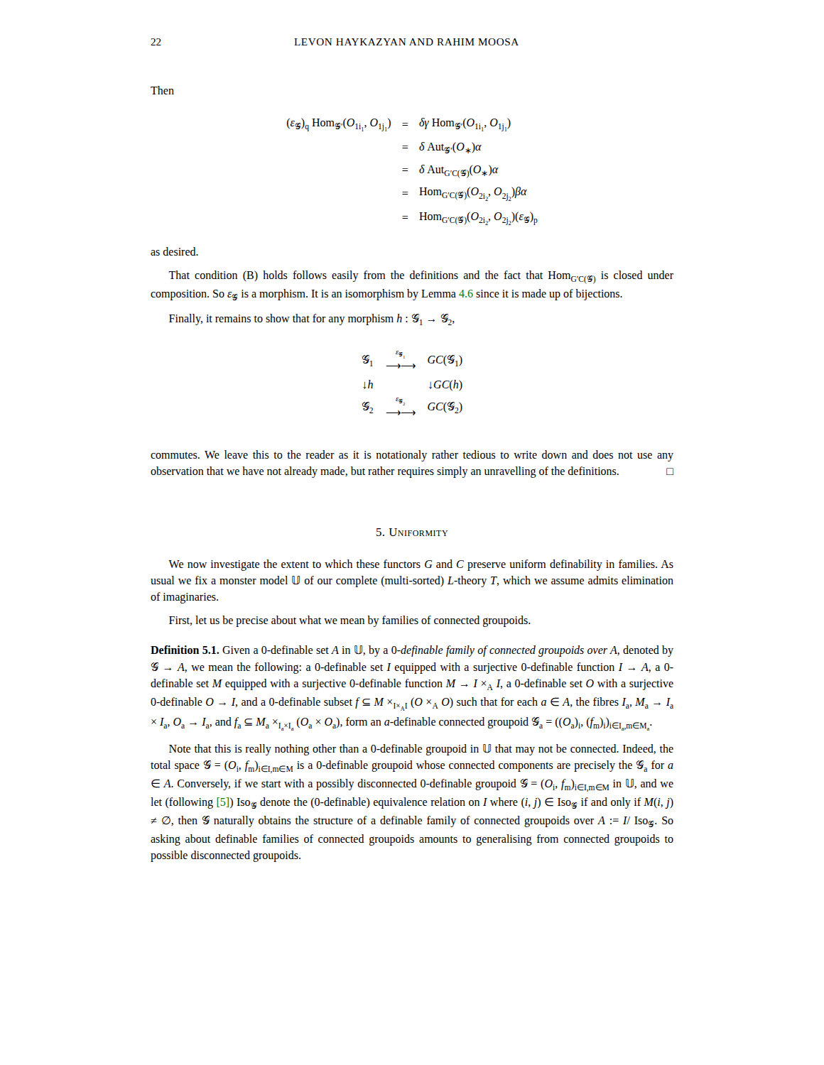22 LEVON HAYKAZYAN AND RAHIM MOOSA
Then
| ( ε 𝒢 ) q Hom 𝒢′ ( O 1i 1 , O 1j 1 ) | = | δγ Hom 𝒢′ ( O 1i 1 , O 1j 1 ) |
| | = | δ Aut 𝒢′ ( O ∗ ) α |
| | = | δ Aut G′C(𝒢) ( O ∗ ) α |
| | = | Hom G′C(𝒢) ( O 2i 2 , O 2j 2 ) βα |
| | = | Hom G′C(𝒢) ( O 2i 2 , O 2j 2 )( ε 𝒢 ) p |
as desired.
That condition (B) holds follows easily from the definitions and the fact that HomG′C(𝒢) is closed under composition. So ε𝒢 is a morphism. It is an isomorphism by Lemma 4.6 since it is made up of bijections.
Finally, it remains to show that for any morphism h : 𝒢1 → 𝒢2,
| 𝒢 1 | ε 𝒢 1 ⟶⟶ | GC (𝒢 1 ) |
| ↓ h | | ↓ GC ( h ) |
| 𝒢 2 | ε 𝒢 2 ⟶⟶ | GC (𝒢 2 ) |
commutes. We leave this to the reader as it is notationaly rather tedious to write down and does not use any observation that we have not already made, but rather requires simply an unravelling of the definitions. □
5. Uniformity
We now investigate the extent to which these functors G and C preserve uniform definability in families. As usual we fix a monster model 𝕌 of our complete (multi-sorted) L-theory T, which we assume admits elimination of imaginaries.
First, let us be precise about what we mean by families of connected groupoids.
Definition 5.1. Given a 0-definable set A in 𝕌, by a 0-definable family of connected groupoids over A, denoted by 𝒢 → A, we mean the following: a 0-definable set I equipped with a surjective 0-definable function I → A, a 0-definable set M equipped with a surjective 0-definable function M → I ×A I, a 0-definable set O with a surjective 0-definable O → I, and a 0-definable subset f ⊆ M ×I×AI (O ×A O) such that for each a ∈ A, the fibres Ia, Ma → Ia × Ia, Oa → Ia, and fa ⊆ Ma ×Ia×Ia (Oa × Oa), form an a-definable connected groupoid 𝒢a = ((Oa)i, (fm)i)i∈Ia,m∈Ma.
Note that this is really nothing other than a 0-definable groupoid in 𝕌 that may not be connected. Indeed, the total space 𝒢 = (Oi, fm)i∈I,m∈M is a 0-definable groupoid whose connected components are precisely the 𝒢a for a ∈ A. Conversely, if we start with a possibly disconnected 0-definable groupoid 𝒢 = (Oi, fm)i∈I,m∈M in 𝕌, and we let (following [5]) Iso𝒢 denote the (0-definable) equivalence relation on I where (i, j) ∈ Iso𝒢 if and only if M(i, j) ≠ ∅, then 𝒢 naturally obtains the structure of a definable family of connected groupoids over A := I/ Iso𝒢. So asking about definable families of connected groupoids amounts to generalising from connected groupoids to possible disconnected groupoids.